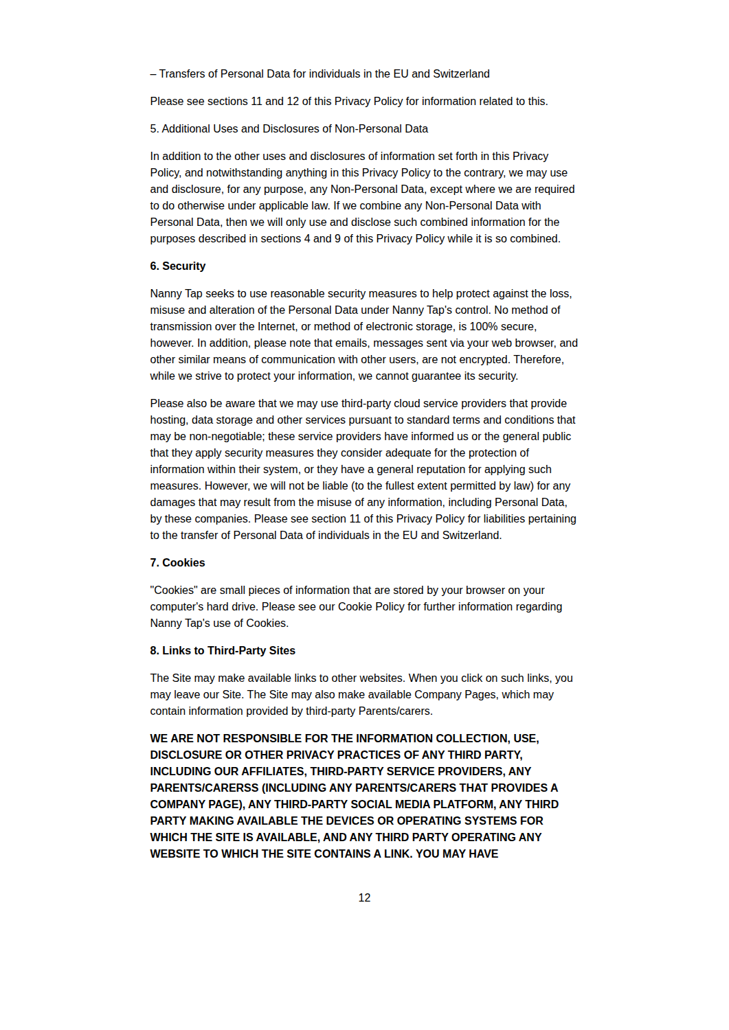– Transfers of Personal Data for individuals in the EU and Switzerland
Please see sections 11 and 12 of this Privacy Policy for information related to this.
5. Additional Uses and Disclosures of Non-Personal Data
In addition to the other uses and disclosures of information set forth in this Privacy Policy, and notwithstanding anything in this Privacy Policy to the contrary, we may use and disclosure, for any purpose, any Non-Personal Data, except where we are required to do otherwise under applicable law. If we combine any Non-Personal Data with Personal Data, then we will only use and disclose such combined information for the purposes described in sections 4 and 9 of this Privacy Policy while it is so combined.
6. Security
Nanny Tap seeks to use reasonable security measures to help protect against the loss, misuse and alteration of the Personal Data under Nanny Tap's control. No method of transmission over the Internet, or method of electronic storage, is 100% secure, however. In addition, please note that emails, messages sent via your web browser, and other similar means of communication with other users, are not encrypted. Therefore, while we strive to protect your information, we cannot guarantee its security.
Please also be aware that we may use third-party cloud service providers that provide hosting, data storage and other services pursuant to standard terms and conditions that may be non-negotiable; these service providers have informed us or the general public that they apply security measures they consider adequate for the protection of information within their system, or they have a general reputation for applying such measures. However, we will not be liable (to the fullest extent permitted by law) for any damages that may result from the misuse of any information, including Personal Data, by these companies. Please see section 11 of this Privacy Policy for liabilities pertaining to the transfer of Personal Data of individuals in the EU and Switzerland.
7. Cookies
"Cookies" are small pieces of information that are stored by your browser on your computer's hard drive. Please see our Cookie Policy for further information regarding Nanny Tap's use of Cookies.
8. Links to Third-Party Sites
The Site may make available links to other websites. When you click on such links, you may leave our Site. The Site may also make available Company Pages, which may contain information provided by third-party Parents/carers.
We are not responsible for the information collection, use, disclosure or other privacy practices of any third party, including our affiliates, third-party service providers, any Parents/carerss (including any Parents/carers that provides a Company Page), any third-party social media platform, any third party making available the devices or operating systems for which the Site is available, and any third party operating any website to which the Site contains a link. You may have
12